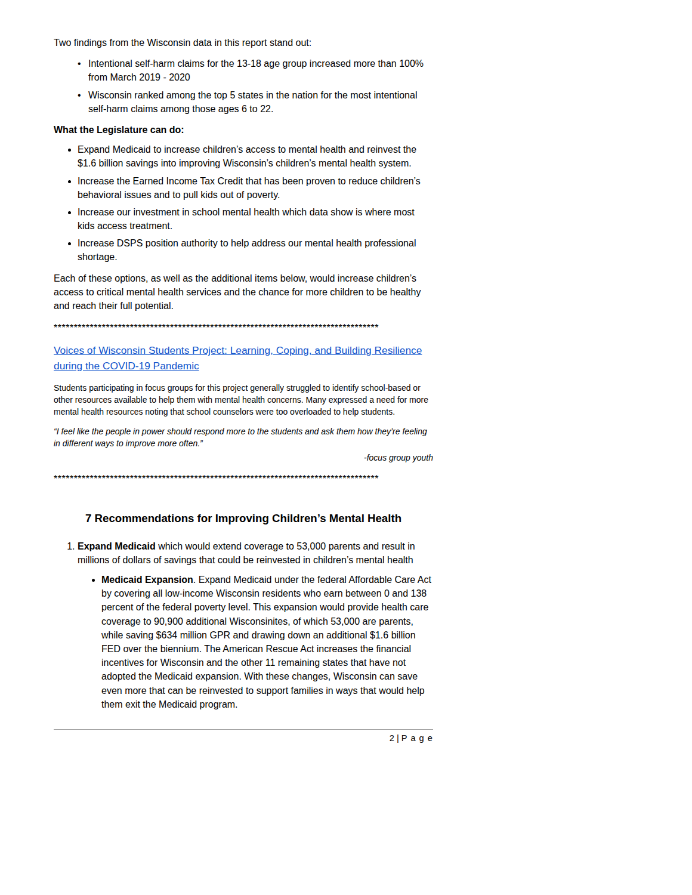Two findings from the Wisconsin data in this report stand out:
Intentional self-harm claims for the 13-18 age group increased more than 100% from March 2019 - 2020
Wisconsin ranked among the top 5 states in the nation for the most intentional self-harm claims among those ages 6 to 22.
What the Legislature can do:
Expand Medicaid to increase children’s access to mental health and reinvest the $1.6 billion savings into improving Wisconsin’s children’s mental health system.
Increase the Earned Income Tax Credit that has been proven to reduce children’s behavioral issues and to pull kids out of poverty.
Increase our investment in school mental health which data show is where most kids access treatment.
Increase DSPS position authority to help address our mental health professional shortage.
Each of these options, as well as the additional items below, would increase children’s access to critical mental health services and the chance for more children to be healthy and reach their full potential.
*********************************************************************************
Voices of Wisconsin Students Project: Learning, Coping, and Building Resilience during the COVID-19 Pandemic
Students participating in focus groups for this project generally struggled to identify school-based or other resources available to help them with mental health concerns. Many expressed a need for more mental health resources noting that school counselors were too overloaded to help students.
“I feel like the people in power should respond more to the students and ask them how they’re feeling in different ways to improve more often.”
-focus group youth
*********************************************************************************
7 Recommendations for Improving Children’s Mental Health
Expand Medicaid which would extend coverage to 53,000 parents and result in millions of dollars of savings that could be reinvested in children’s mental health
Medicaid Expansion. Expand Medicaid under the federal Affordable Care Act by covering all low-income Wisconsin residents who earn between 0 and 138 percent of the federal poverty level. This expansion would provide health care coverage to 90,900 additional Wisconsinites, of which 53,000 are parents, while saving $634 million GPR and drawing down an additional $1.6 billion FED over the biennium. The American Rescue Act increases the financial incentives for Wisconsin and the other 11 remaining states that have not adopted the Medicaid expansion. With these changes, Wisconsin can save even more that can be reinvested to support families in ways that would help them exit the Medicaid program.
2 | P a g e